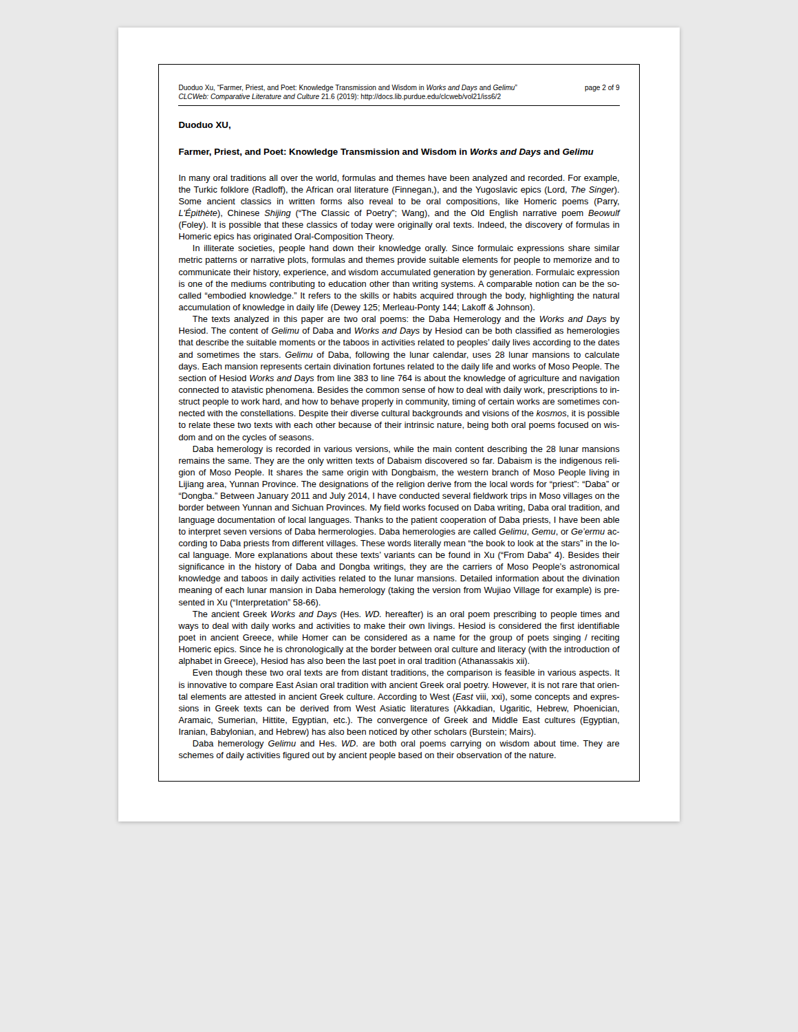Duoduo Xu, “Farmer, Priest, and Poet: Knowledge Transmission and Wisdom in Works and Days and Gelimu” page 2 of 9
CLCWeb: Comparative Literature and Culture 21.6 (2019): http://docs.lib.purdue.edu/clcweb/vol21/iss6/2
Duoduo XU,
Farmer, Priest, and Poet: Knowledge Transmission and Wisdom in Works and Days and Gelimu
In many oral traditions all over the world, formulas and themes have been analyzed and recorded. For example, the Turkic folklore (Radloff), the African oral literature (Finnegan,), and the Yugoslavic epics (Lord, The Singer). Some ancient classics in written forms also reveal to be oral compositions, like Homeric poems (Parry, L'Épithète), Chinese Shijing (“The Classic of Poetry”; Wang), and the Old English narrative poem Beowulf (Foley). It is possible that these classics of today were originally oral texts. Indeed, the discovery of formulas in Homeric epics has originated Oral-Composition Theory.
In illiterate societies, people hand down their knowledge orally. Since formulaic expressions share similar metric patterns or narrative plots, formulas and themes provide suitable elements for people to memorize and to communicate their history, experience, and wisdom accumulated generation by generation. Formulaic expression is one of the mediums contributing to education other than writing systems. A comparable notion can be the so-called “embodied knowledge.” It refers to the skills or habits acquired through the body, highlighting the natural accumulation of knowledge in daily life (Dewey 125; Merleau-Ponty 144; Lakoff & Johnson).
The texts analyzed in this paper are two oral poems: the Daba Hemerology and the Works and Days by Hesiod. The content of Gelimu of Daba and Works and Days by Hesiod can be both classified as hemerologies that describe the suitable moments or the taboos in activities related to peoples’ daily lives according to the dates and sometimes the stars. Gelimu of Daba, following the lunar calendar, uses 28 lunar mansions to calculate days. Each mansion represents certain divination fortunes related to the daily life and works of Moso People. The section of Hesiod Works and Days from line 383 to line 764 is about the knowledge of agriculture and navigation connected to atavistic phenomena. Besides the common sense of how to deal with daily work, prescriptions to instruct people to work hard, and how to behave properly in community, timing of certain works are sometimes connected with the constellations. Despite their diverse cultural backgrounds and visions of the kosmos, it is possible to relate these two texts with each other because of their intrinsic nature, being both oral poems focused on wisdom and on the cycles of seasons.
Daba hemerology is recorded in various versions, while the main content describing the 28 lunar mansions remains the same. They are the only written texts of Dabaism discovered so far. Dabaism is the indigenous religion of Moso People. It shares the same origin with Dongbaism, the western branch of Moso People living in Lijiang area, Yunnan Province. The designations of the religion derive from the local words for “priest”: “Daba” or “Dongba.” Between January 2011 and July 2014, I have conducted several fieldwork trips in Moso villages on the border between Yunnan and Sichuan Provinces. My field works focused on Daba writing, Daba oral tradition, and language documentation of local languages. Thanks to the patient cooperation of Daba priests, I have been able to interpret seven versions of Daba hermerologies. Daba hemerologies are called Gelimu, Gemu, or Ge’ermu according to Daba priests from different villages. These words literally mean “the book to look at the stars” in the local language. More explanations about these texts’ variants can be found in Xu (“From Daba” 4). Besides their significance in the history of Daba and Dongba writings, they are the carriers of Moso People’s astronomical knowledge and taboos in daily activities related to the lunar mansions. Detailed information about the divination meaning of each lunar mansion in Daba hemerology (taking the version from Wujiao Village for example) is presented in Xu (“Interpretation” 58-66).
The ancient Greek Works and Days (Hes. WD. hereafter) is an oral poem prescribing to people times and ways to deal with daily works and activities to make their own livings. Hesiod is considered the first identifiable poet in ancient Greece, while Homer can be considered as a name for the group of poets singing / reciting Homeric epics. Since he is chronologically at the border between oral culture and literacy (with the introduction of alphabet in Greece), Hesiod has also been the last poet in oral tradition (Athanassakis xii).
Even though these two oral texts are from distant traditions, the comparison is feasible in various aspects. It is innovative to compare East Asian oral tradition with ancient Greek oral poetry. However, it is not rare that oriental elements are attested in ancient Greek culture. According to West (East viii, xxi), some concepts and expressions in Greek texts can be derived from West Asiatic literatures (Akkadian, Ugaritic, Hebrew, Phoenician, Aramaic, Sumerian, Hittite, Egyptian, etc.). The convergence of Greek and Middle East cultures (Egyptian, Iranian, Babylonian, and Hebrew) has also been noticed by other scholars (Burstein; Mairs).
Daba hemerology Gelimu and Hes. WD. are both oral poems carrying on wisdom about time. They are schemes of daily activities figured out by ancient people based on their observation of the nature.